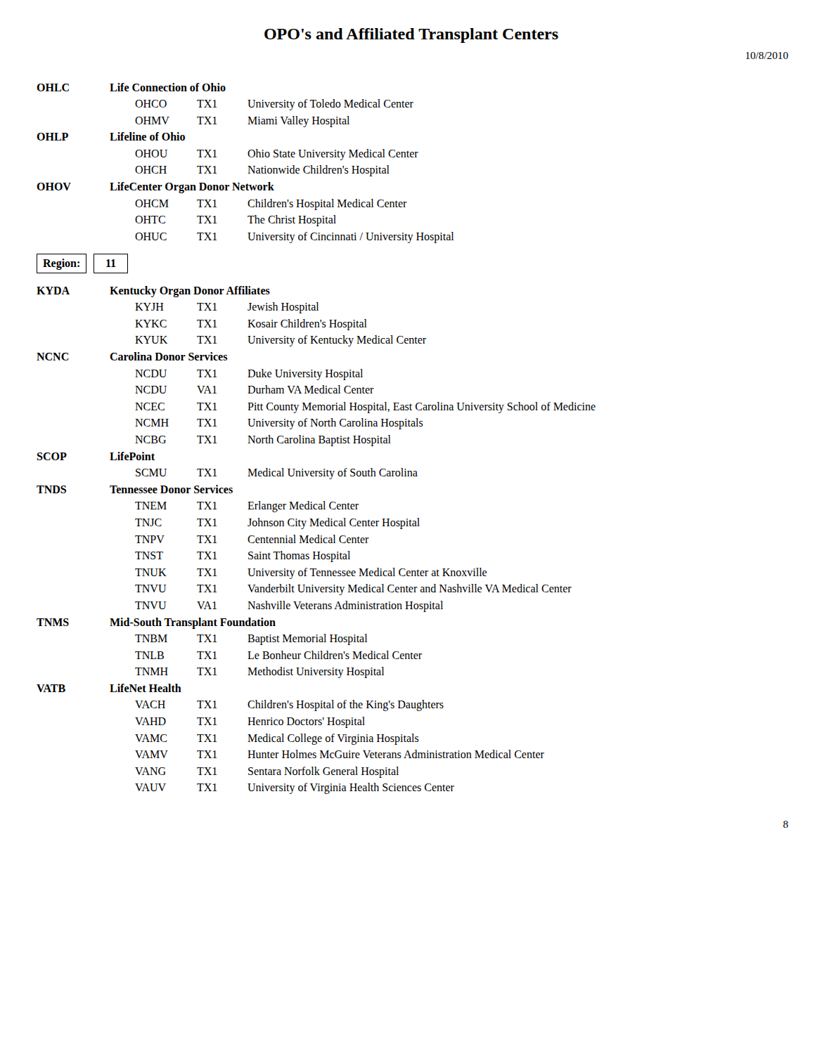OPO's and Affiliated Transplant Centers
10/8/2010
| OHLC | Life Connection of Ohio |
| | OHCO | TX1 | University of Toledo Medical Center |
| | OHMV | TX1 | Miami Valley Hospital |
| OHLP | Lifeline of Ohio |
| | OHOU | TX1 | Ohio State University Medical Center |
| | OHCH | TX1 | Nationwide Children's Hospital |
| OHOV | LifeCenter Organ Donor Network |
| | OHCM | TX1 | Children's Hospital Medical Center |
| | OHTC | TX1 | The Christ Hospital |
| | OHUC | TX1 | University of Cincinnati / University Hospital |
| Region: 11 |
| KYDA | Kentucky Organ Donor Affiliates |
| | KYJH | TX1 | Jewish Hospital |
| | KYKC | TX1 | Kosair Children's Hospital |
| | KYUK | TX1 | University of Kentucky Medical Center |
| NCNC | Carolina Donor Services |
| | NCDU | TX1 | Duke University Hospital |
| | NCDU | VA1 | Durham VA Medical Center |
| | NCEC | TX1 | Pitt County Memorial Hospital, East Carolina University School of Medicine |
| | NCMH | TX1 | University of North Carolina Hospitals |
| | NCBG | TX1 | North Carolina Baptist Hospital |
| SCOP | LifePoint |
| | SCMU | TX1 | Medical University of South Carolina |
| TNDS | Tennessee Donor Services |
| | TNEM | TX1 | Erlanger Medical Center |
| | TNJC | TX1 | Johnson City Medical Center Hospital |
| | TNPV | TX1 | Centennial Medical Center |
| | TNST | TX1 | Saint Thomas Hospital |
| | TNUK | TX1 | University of Tennessee Medical Center at Knoxville |
| | TNVU | TX1 | Vanderbilt University Medical Center and Nashville VA Medical Center |
| | TNVU | VA1 | Nashville Veterans Administration Hospital |
| TNMS | Mid-South Transplant Foundation |
| | TNBM | TX1 | Baptist Memorial Hospital |
| | TNLB | TX1 | Le Bonheur Children's Medical Center |
| | TNMH | TX1 | Methodist University Hospital |
| VATB | LifeNet Health |
| | VACH | TX1 | Children's Hospital of the King's Daughters |
| | VAHD | TX1 | Henrico Doctors' Hospital |
| | VAMC | TX1 | Medical College of Virginia Hospitals |
| | VAMV | TX1 | Hunter Holmes McGuire Veterans Administration Medical Center |
| | VANG | TX1 | Sentara Norfolk General Hospital |
| | VAUV | TX1 | University of Virginia Health Sciences Center |
8